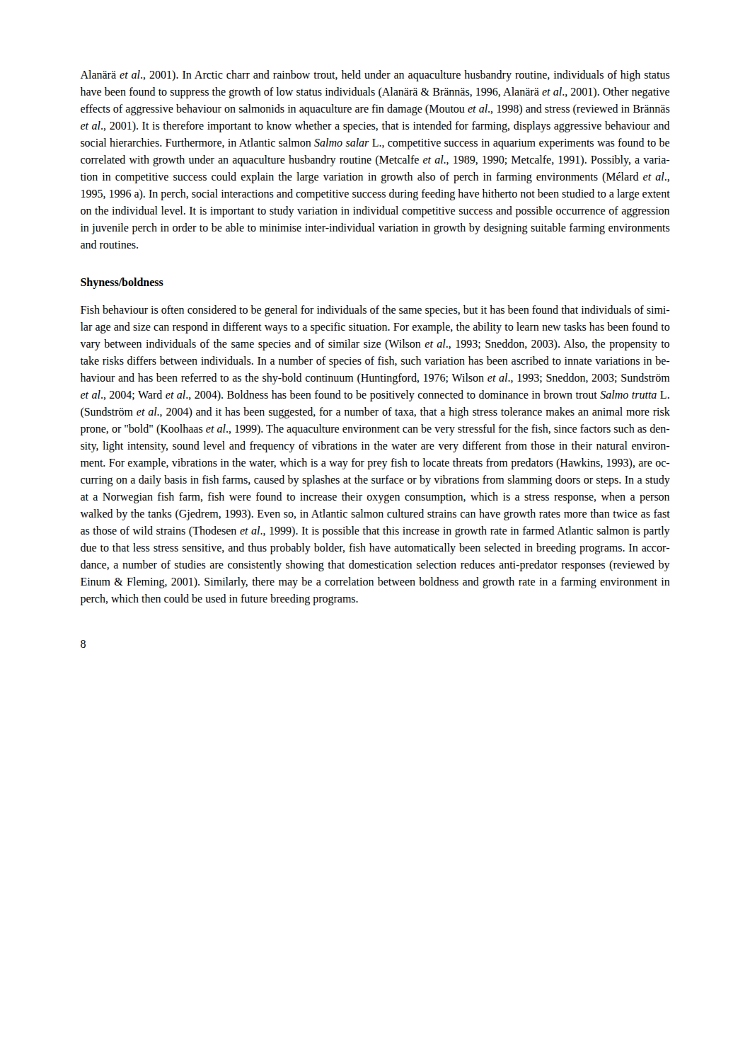Alanärä et al., 2001). In Arctic charr and rainbow trout, held under an aquaculture husbandry routine, individuals of high status have been found to suppress the growth of low status individuals (Alanärä & Brännäs, 1996, Alanärä et al., 2001). Other negative effects of aggressive behaviour on salmonids in aquaculture are fin damage (Moutou et al., 1998) and stress (reviewed in Brännäs et al., 2001). It is therefore important to know whether a species, that is intended for farming, displays aggressive behaviour and social hierarchies. Furthermore, in Atlantic salmon Salmo salar L., competitive success in aquarium experiments was found to be correlated with growth under an aquaculture husbandry routine (Metcalfe et al., 1989, 1990; Metcalfe, 1991). Possibly, a variation in competitive success could explain the large variation in growth also of perch in farming environments (Mélard et al., 1995, 1996 a). In perch, social interactions and competitive success during feeding have hitherto not been studied to a large extent on the individual level. It is important to study variation in individual competitive success and possible occurrence of aggression in juvenile perch in order to be able to minimise inter-individual variation in growth by designing suitable farming environments and routines.
Shyness/boldness
Fish behaviour is often considered to be general for individuals of the same species, but it has been found that individuals of similar age and size can respond in different ways to a specific situation. For example, the ability to learn new tasks has been found to vary between individuals of the same species and of similar size (Wilson et al., 1993; Sneddon, 2003). Also, the propensity to take risks differs between individuals. In a number of species of fish, such variation has been ascribed to innate variations in behaviour and has been referred to as the shy-bold continuum (Huntingford, 1976; Wilson et al., 1993; Sneddon, 2003; Sundström et al., 2004; Ward et al., 2004). Boldness has been found to be positively connected to dominance in brown trout Salmo trutta L. (Sundström et al., 2004) and it has been suggested, for a number of taxa, that a high stress tolerance makes an animal more risk prone, or "bold" (Koolhaas et al., 1999). The aquaculture environment can be very stressful for the fish, since factors such as density, light intensity, sound level and frequency of vibrations in the water are very different from those in their natural environment. For example, vibrations in the water, which is a way for prey fish to locate threats from predators (Hawkins, 1993), are occurring on a daily basis in fish farms, caused by splashes at the surface or by vibrations from slamming doors or steps. In a study at a Norwegian fish farm, fish were found to increase their oxygen consumption, which is a stress response, when a person walked by the tanks (Gjedrem, 1993). Even so, in Atlantic salmon cultured strains can have growth rates more than twice as fast as those of wild strains (Thodesen et al., 1999). It is possible that this increase in growth rate in farmed Atlantic salmon is partly due to that less stress sensitive, and thus probably bolder, fish have automatically been selected in breeding programs. In accordance, a number of studies are consistently showing that domestication selection reduces anti-predator responses (reviewed by Einum & Fleming, 2001). Similarly, there may be a correlation between boldness and growth rate in a farming environment in perch, which then could be used in future breeding programs.
8